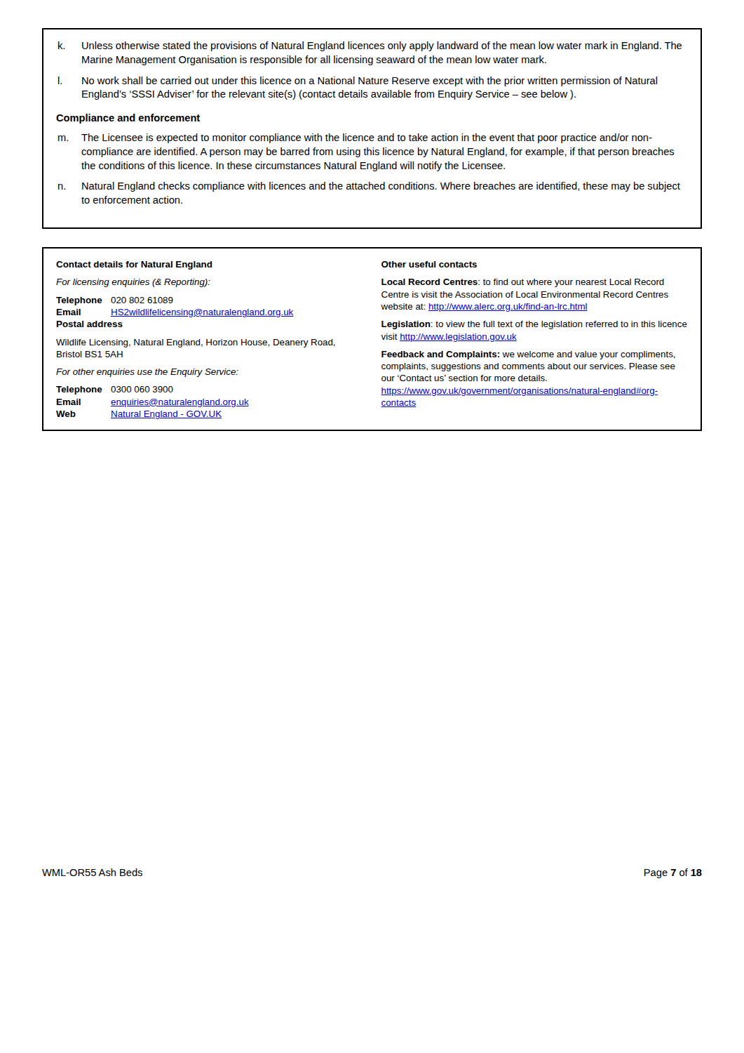k. Unless otherwise stated the provisions of Natural England licences only apply landward of the mean low water mark in England. The Marine Management Organisation is responsible for all licensing seaward of the mean low water mark.
l. No work shall be carried out under this licence on a National Nature Reserve except with the prior written permission of Natural England’s ‘SSSI Adviser’ for the relevant site(s) (contact details available from Enquiry Service – see below ).
Compliance and enforcement
m. The Licensee is expected to monitor compliance with the licence and to take action in the event that poor practice and/or non-compliance are identified. A person may be barred from using this licence by Natural England, for example, if that person breaches the conditions of this licence. In these circumstances Natural England will notify the Licensee.
n. Natural England checks compliance with licences and the attached conditions. Where breaches are identified, these may be subject to enforcement action.
Contact details for Natural England
For licensing enquiries (& Reporting):
Telephone 020 802 61089
Email HS2wildlifelicensing@naturalengland.org.uk
Postal address
Wildlife Licensing, Natural England, Horizon House, Deanery Road, Bristol BS1 5AH
For other enquiries use the Enquiry Service:
Telephone 0300 060 3900
Email enquiries@naturalengland.org.uk
Web Natural England - GOV.UK
Other useful contacts
Local Record Centres: to find out where your nearest Local Record Centre is visit the Association of Local Environmental Record Centres website at: http://www.alerc.org.uk/find-an-lrc.html
Legislation: to view the full text of the legislation referred to in this licence visit http://www.legislation.gov.uk
Feedback and Complaints: we welcome and value your compliments, complaints, suggestions and comments about our services. Please see our ‘Contact us’ section for more details. https://www.gov.uk/government/organisations/natural-england#org-contacts
WML-OR55 Ash Beds
Page 7 of 18